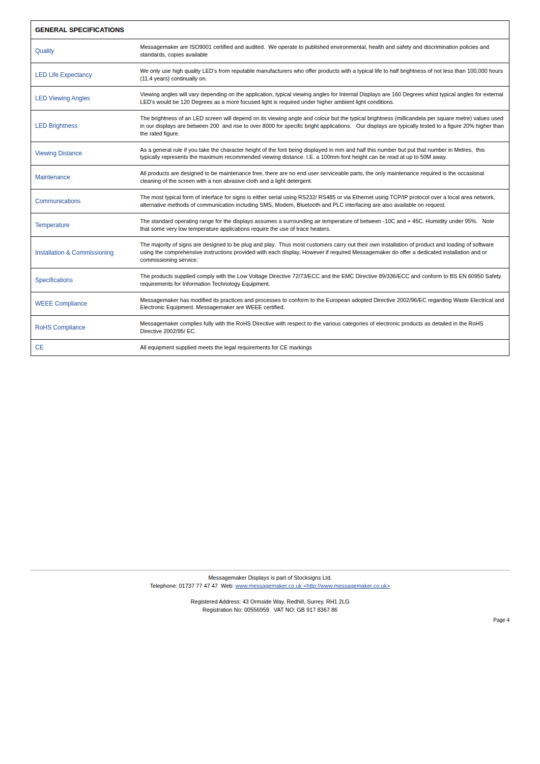| GENERAL SPECIFICATIONS |
| --- |
| Quality | Messagemaker are ISO9001 certified and audited. We operate to published environmental, health and safety and discrimination policies and standards, copies available |
| LED Life Expectancy | We only use high quality LED’s from reputable manufacturers who offer products with a typical life to half brightness of not less than 100,000 hours (11.4 years) continually on. |
| LED Viewing Angles | Viewing angles will vary depending on the application, typical viewing angles for Internal Displays are 160 Degrees whist typical angles for external LED’s would be 120 Degrees as a more focused light is required under higher ambient light conditions. |
| LED Brightness | The brightness of an LED screen will depend on its viewing angle and colour but the typical brightness (millicandela per square metre) values used in our displays are between 200 and rise to over 8000 for specific bright applications. Our displays are typically tested to a figure 20% higher than the rated figure. |
| Viewing Distance | As a general rule if you take the character height of the font being displayed in mm and half this number but put that number in Metres, this typically represents the maximum recommended viewing distance. I.E. a 100mm font height can be read at up to 50M away. |
| Maintenance | All products are designed to be maintenance free, there are no end user serviceable parts, the only maintenance required is the occasional cleaning of the screen with a non abrasive cloth and a light detergent. |
| Communications | The most typical form of interface for signs is either serial using RS232/ RS485 or via Ethernet using TCP/IP protocol over a local area network, alternative methods of communication including SMS, Modem, Bluetooth and PLC interfacing are also available on request. |
| Temperature | The standard operating range for the displays assumes a surrounding air temperature of between -10C and + 45C. Humidity under 95%. Note that some very low temperature applications require the use of trace heaters. |
| Installation & Commissioning | The majority of signs are designed to be plug and play. Thus most customers carry out their own installation of product and loading of software using the comprehensive instructions provided with each display, However if required Messagemaker do offer a dedicated installation and or commissioning service. |
| Specifications | The products supplied comply with the Low Voltage Directive 72/73/ECC and the EMC Directive 89/336/ECC and conform to BS EN 60950 Safety requirements for Information Technology Equipment. |
| WEEE Compliance | Messagemaker has modified its practices and processes to conform to the European adopted Directive 2002/96/EC regarding Waste Electrical and Electronic Equipment. Messagemaker are WEEE certified. |
| RoHS Compliance | Messagemaker complies fully with the RoHS Directive with respect to the various categories of electronic products as detailed in the RoHS Directive 2002/95/ EC. |
| CE | All equipment supplied meets the legal requirements for CE markings |
Messagemaker Displays is part of Stocksigns Ltd.
Telephone: 01737 77 47 47 Web: www.messagemaker.co.uk <http://www.messagemaker.co.uk>
Registered Address: 43 Ormside Way, Redhill, Surrey, RH1 2LG
Registration No: 00556959 VAT NO: GB 917 8367 86
Page 4